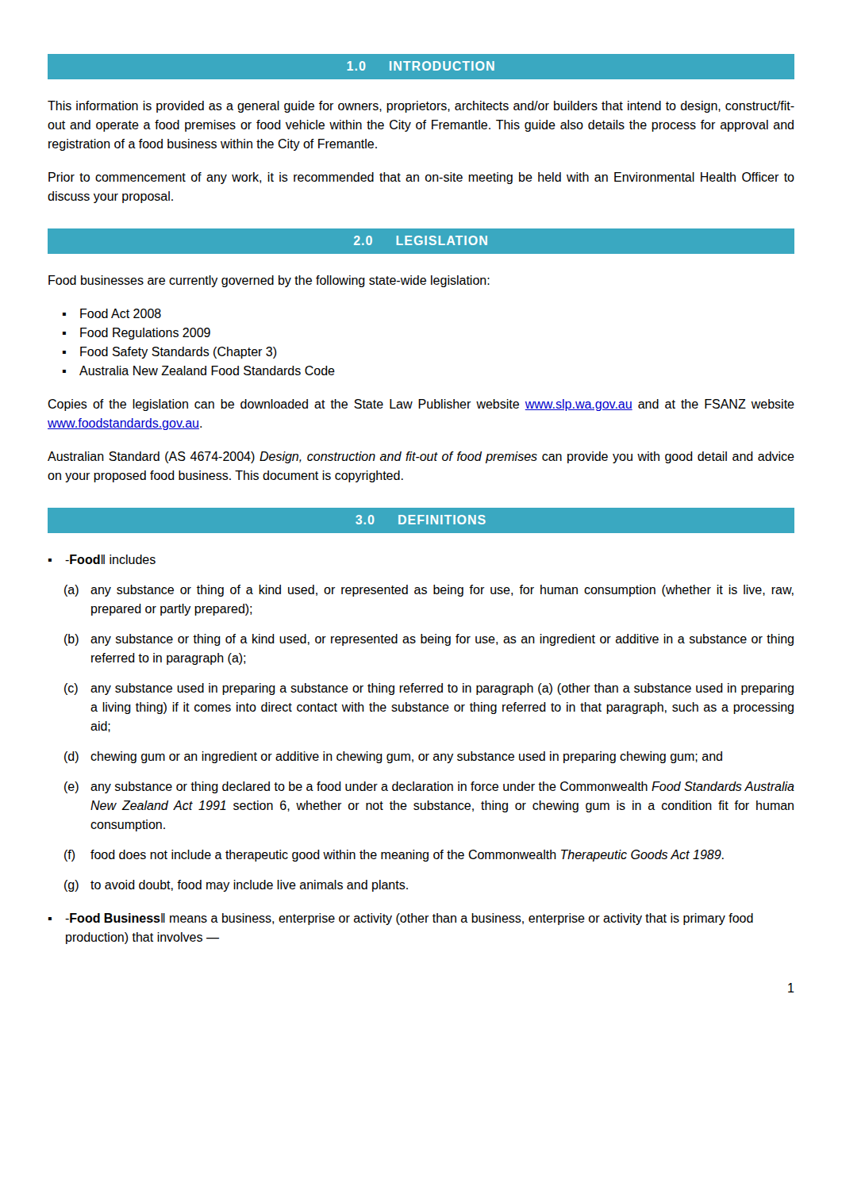1.0 INTRODUCTION
This information is provided as a general guide for owners, proprietors, architects and/or builders that intend to design, construct/fit-out and operate a food premises or food vehicle within the City of Fremantle. This guide also details the process for approval and registration of a food business within the City of Fremantle.
Prior to commencement of any work, it is recommended that an on-site meeting be held with an Environmental Health Officer to discuss your proposal.
2.0 LEGISLATION
Food businesses are currently governed by the following state-wide legislation:
Food Act 2008
Food Regulations 2009
Food Safety Standards (Chapter 3)
Australia New Zealand Food Standards Code
Copies of the legislation can be downloaded at the State Law Publisher website www.slp.wa.gov.au and at the FSANZ website www.foodstandards.gov.au.
Australian Standard (AS 4674-2004) Design, construction and fit-out of food premises can provide you with good detail and advice on your proposed food business. This document is copyrighted.
3.0 DEFINITIONS
‑Food‖ includes
any substance or thing of a kind used, or represented as being for use, for human consumption (whether it is live, raw, prepared or partly prepared);
any substance or thing of a kind used, or represented as being for use, as an ingredient or additive in a substance or thing referred to in paragraph (a);
any substance used in preparing a substance or thing referred to in paragraph (a) (other than a substance used in preparing a living thing) if it comes into direct contact with the substance or thing referred to in that paragraph, such as a processing aid;
chewing gum or an ingredient or additive in chewing gum, or any substance used in preparing chewing gum; and
any substance or thing declared to be a food under a declaration in force under the Commonwealth Food Standards Australia New Zealand Act 1991 section 6, whether or not the substance, thing or chewing gum is in a condition fit for human consumption.
food does not include a therapeutic good within the meaning of the Commonwealth Therapeutic Goods Act 1989.
to avoid doubt, food may include live animals and plants.
‑Food Business‖ means a business, enterprise or activity (other than a business, enterprise or activity that is primary food production) that involves —
1